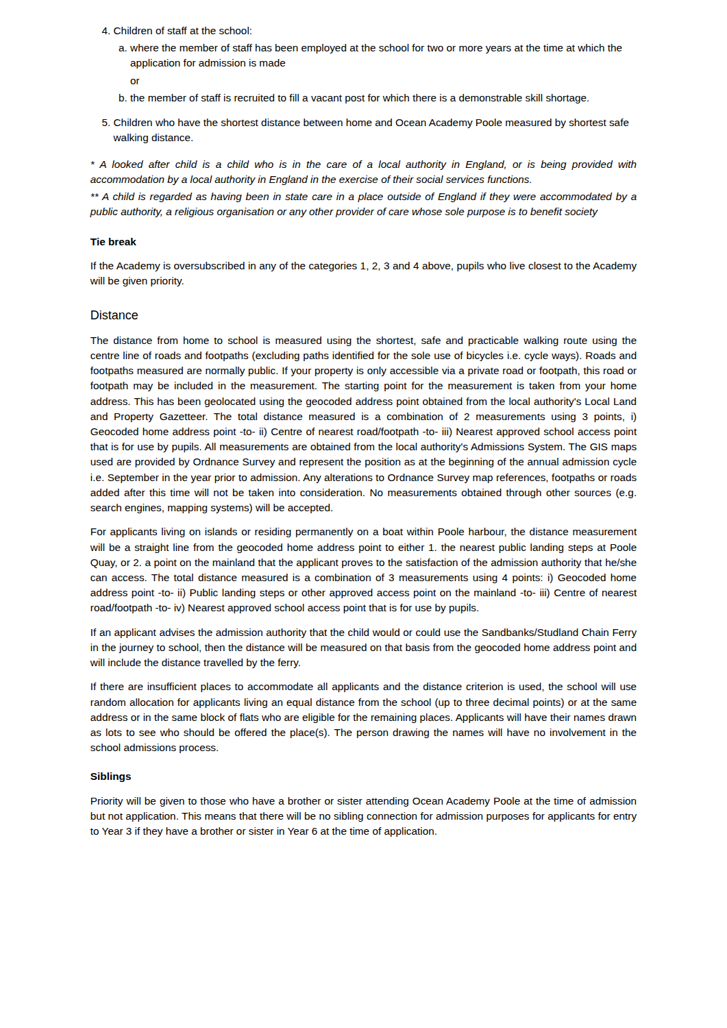Children of staff at the school:
where the member of staff has been employed at the school for two or more years at the time at which the application for admission is made
or
the member of staff is recruited to fill a vacant post for which there is a demonstrable skill shortage.
Children who have the shortest distance between home and Ocean Academy Poole measured by shortest safe walking distance.
* A looked after child is a child who is in the care of a local authority in England, or is being provided with accommodation by a local authority in England in the exercise of their social services functions.
** A child is regarded as having been in state care in a place outside of England if they were accommodated by a public authority, a religious organisation or any other provider of care whose sole purpose is to benefit society
Tie break
If the Academy is oversubscribed in any of the categories 1, 2, 3 and 4 above, pupils who live closest to the Academy will be given priority.
Distance
The distance from home to school is measured using the shortest, safe and practicable walking route using the centre line of roads and footpaths (excluding paths identified for the sole use of bicycles i.e. cycle ways). Roads and footpaths measured are normally public. If your property is only accessible via a private road or footpath, this road or footpath may be included in the measurement. The starting point for the measurement is taken from your home address. This has been geolocated using the geocoded address point obtained from the local authority's Local Land and Property Gazetteer. The total distance measured is a combination of 2 measurements using 3 points, i) Geocoded home address point -to- ii) Centre of nearest road/footpath -to- iii) Nearest approved school access point that is for use by pupils. All measurements are obtained from the local authority's Admissions System. The GIS maps used are provided by Ordnance Survey and represent the position as at the beginning of the annual admission cycle i.e. September in the year prior to admission. Any alterations to Ordnance Survey map references, footpaths or roads added after this time will not be taken into consideration. No measurements obtained through other sources (e.g. search engines, mapping systems) will be accepted.
For applicants living on islands or residing permanently on a boat within Poole harbour, the distance measurement will be a straight line from the geocoded home address point to either 1. the nearest public landing steps at Poole Quay, or 2. a point on the mainland that the applicant proves to the satisfaction of the admission authority that he/she can access. The total distance measured is a combination of 3 measurements using 4 points: i) Geocoded home address point -to- ii) Public landing steps or other approved access point on the mainland -to- iii) Centre of nearest road/footpath -to- iv) Nearest approved school access point that is for use by pupils.
If an applicant advises the admission authority that the child would or could use the Sandbanks/Studland Chain Ferry in the journey to school, then the distance will be measured on that basis from the geocoded home address point and will include the distance travelled by the ferry.
If there are insufficient places to accommodate all applicants and the distance criterion is used, the school will use random allocation for applicants living an equal distance from the school (up to three decimal points) or at the same address or in the same block of flats who are eligible for the remaining places. Applicants will have their names drawn as lots to see who should be offered the place(s). The person drawing the names will have no involvement in the school admissions process.
Siblings
Priority will be given to those who have a brother or sister attending Ocean Academy Poole at the time of admission but not application. This means that there will be no sibling connection for admission purposes for applicants for entry to Year 3 if they have a brother or sister in Year 6 at the time of application.